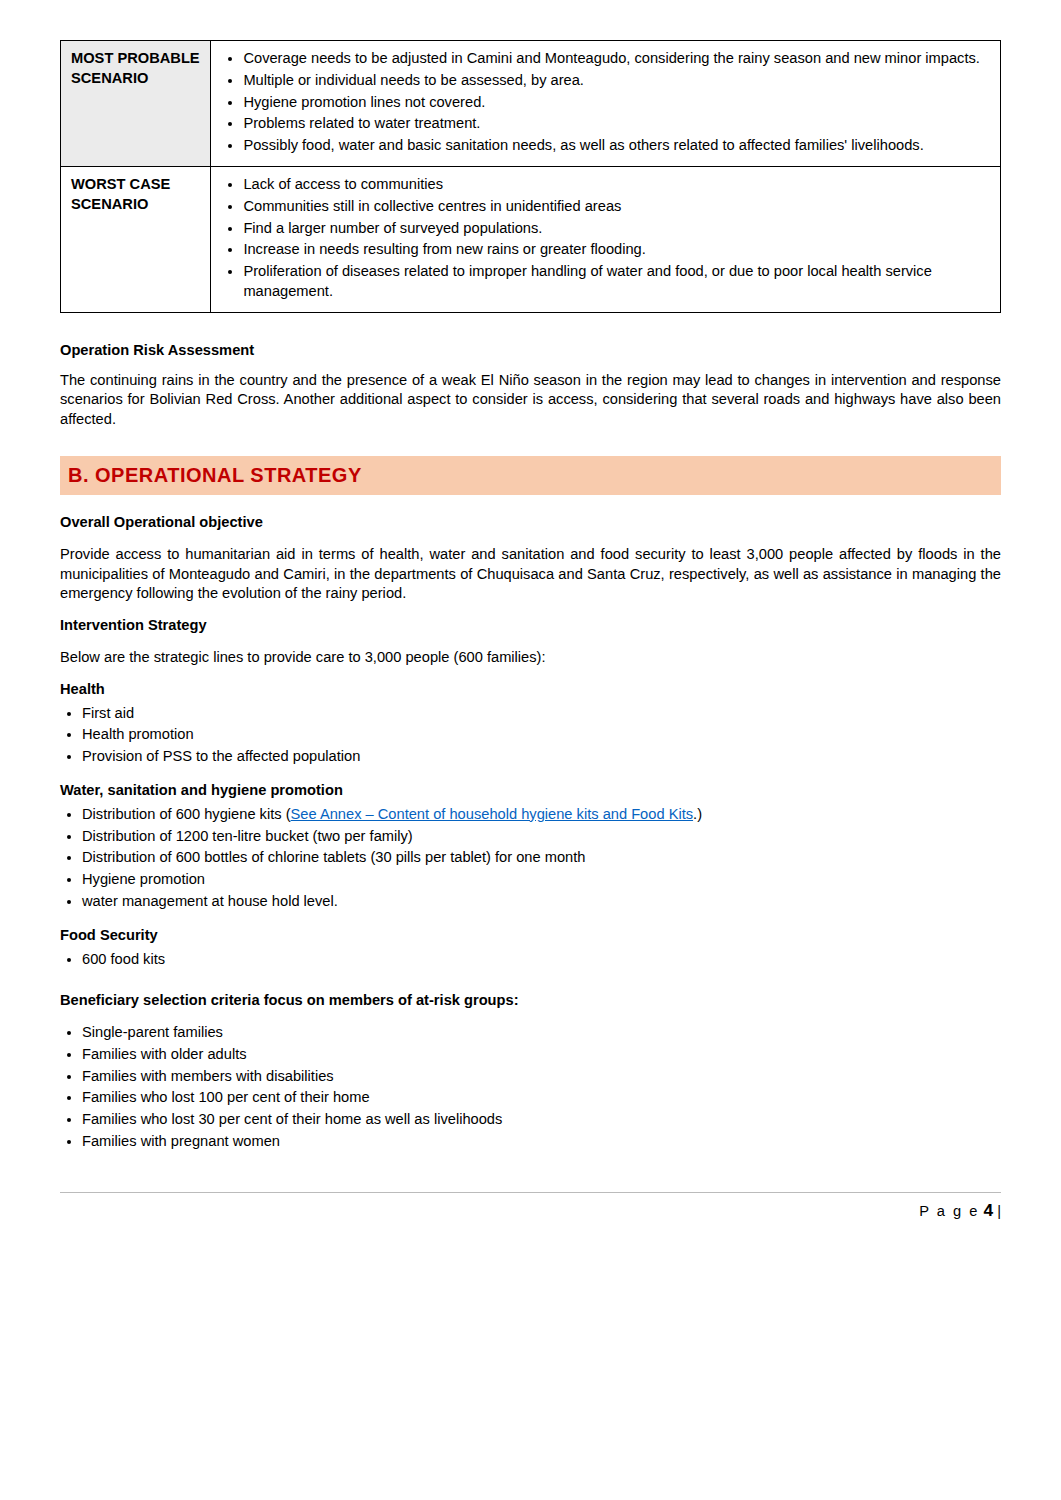| MOST PROBABLE SCENARIO | Coverage needs to be adjusted in Camini and Monteagudo, considering the rainy season and new minor impacts. Multiple or individual needs to be assessed, by area. Hygiene promotion lines not covered. Problems related to water treatment. Possibly food, water and basic sanitation needs, as well as others related to affected families' livelihoods. |
| WORST CASE SCENARIO | Lack of access to communities Communities still in collective centres in unidentified areas Find a larger number of surveyed populations. Increase in needs resulting from new rains or greater flooding. Proliferation of diseases related to improper handling of water and food, or due to poor local health service management. |
Operation Risk Assessment
The continuing rains in the country and the presence of a weak El Niño season in the region may lead to changes in intervention and response scenarios for Bolivian Red Cross. Another additional aspect to consider is access, considering that several roads and highways have also been affected.
B. OPERATIONAL STRATEGY
Overall Operational objective
Provide access to humanitarian aid in terms of health, water and sanitation and food security to least 3,000 people affected by floods in the municipalities of Monteagudo and Camiri, in the departments of Chuquisaca and Santa Cruz, respectively, as well as assistance in managing the emergency following the evolution of the rainy period.
Intervention Strategy
Below are the strategic lines to provide care to 3,000 people (600 families):
Health
First aid
Health promotion
Provision of PSS to the affected population
Water, sanitation and hygiene promotion
Distribution of 600 hygiene kits (See Annex – Content of household hygiene kits and Food Kits.)
Distribution of 1200 ten-litre bucket (two per family)
Distribution of 600 bottles of chlorine tablets (30 pills per tablet) for one month
Hygiene promotion
water management at house hold level.
Food Security
600 food kits
Beneficiary selection criteria focus on members of at-risk groups:
Single-parent families
Families with older adults
Families with members with disabilities
Families who lost 100 per cent of their home
Families who lost 30 per cent of their home as well as livelihoods
Families with pregnant women
P a g e 4 |